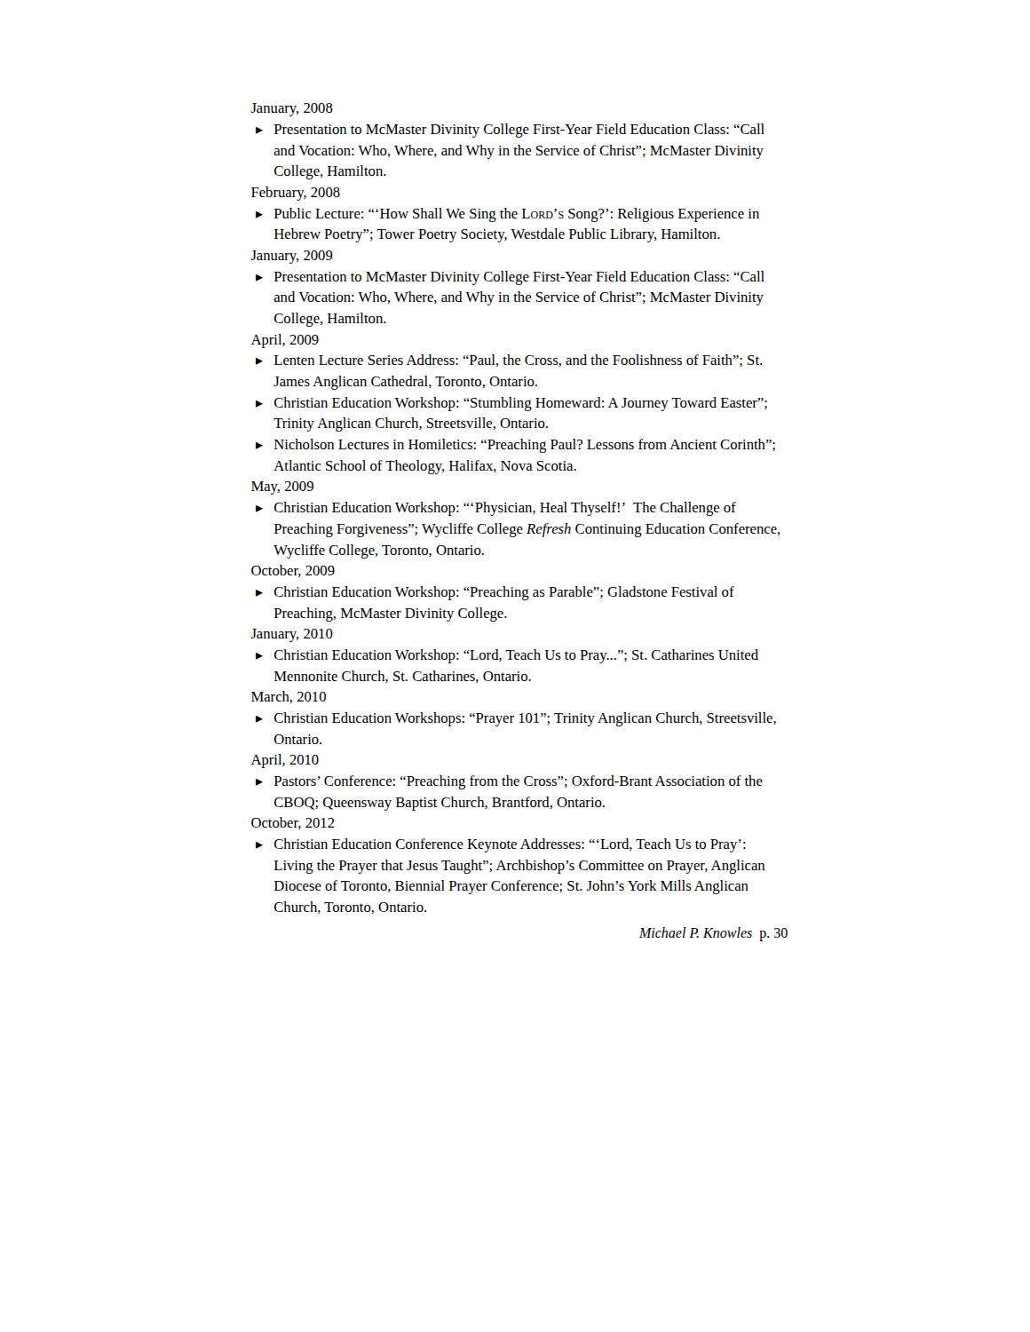January, 2008
Presentation to McMaster Divinity College First-Year Field Education Class: “Call and Vocation: Who, Where, and Why in the Service of Christ”; McMaster Divinity College, Hamilton.
February, 2008
Public Lecture: “‘How Shall We Sing the Lord’s Song?’: Religious Experience in Hebrew Poetry”; Tower Poetry Society, Westdale Public Library, Hamilton.
January, 2009
Presentation to McMaster Divinity College First-Year Field Education Class: “Call and Vocation: Who, Where, and Why in the Service of Christ”; McMaster Divinity College, Hamilton.
April, 2009
Lenten Lecture Series Address: “Paul, the Cross, and the Foolishness of Faith”; St. James Anglican Cathedral, Toronto, Ontario.
Christian Education Workshop: “Stumbling Homeward: A Journey Toward Easter”; Trinity Anglican Church, Streetsville, Ontario.
Nicholson Lectures in Homiletics: “Preaching Paul? Lessons from Ancient Corinth”; Atlantic School of Theology, Halifax, Nova Scotia.
May, 2009
Christian Education Workshop: “‘Physician, Heal Thyself!’ The Challenge of Preaching Forgiveness”; Wycliffe College Refresh Continuing Education Conference, Wycliffe College, Toronto, Ontario.
October, 2009
Christian Education Workshop: “Preaching as Parable”; Gladstone Festival of Preaching, McMaster Divinity College.
January, 2010
Christian Education Workshop: “Lord, Teach Us to Pray...”; St. Catharines United Mennonite Church, St. Catharines, Ontario.
March, 2010
Christian Education Workshops: “Prayer 101”; Trinity Anglican Church, Streetsville, Ontario.
April, 2010
Pastors’ Conference: “Preaching from the Cross”; Oxford-Brant Association of the CBOQ; Queensway Baptist Church, Brantford, Ontario.
October, 2012
Christian Education Conference Keynote Addresses: “‘Lord, Teach Us to Pray’: Living the Prayer that Jesus Taught”; Archbishop’s Committee on Prayer, Anglican Diocese of Toronto, Biennial Prayer Conference; St. John’s York Mills Anglican Church, Toronto, Ontario.
Michael P. Knowles p. 30